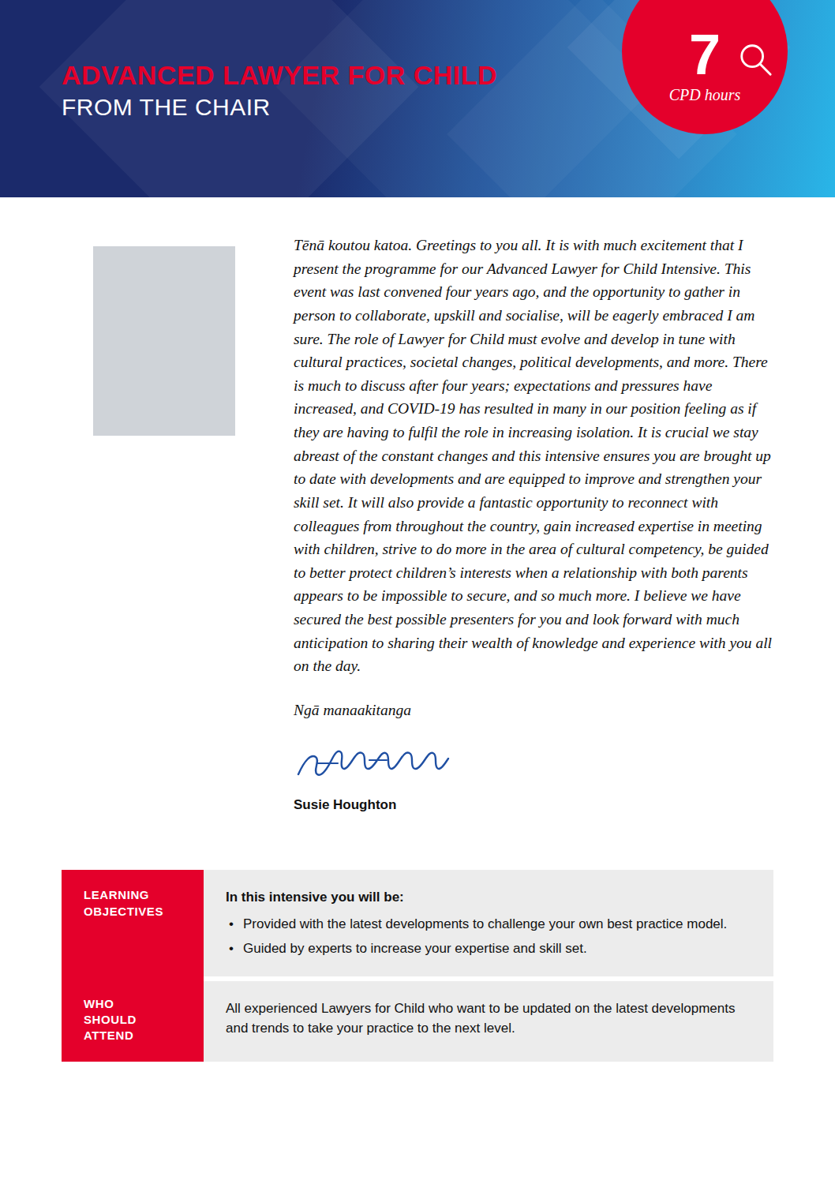Advanced Lawyer for Child
From the Chair
7 CPD hours
Tēnā koutou katoa. Greetings to you all. It is with much excitement that I present the programme for our Advanced Lawyer for Child Intensive. This event was last convened four years ago, and the opportunity to gather in person to collaborate, upskill and socialise, will be eagerly embraced I am sure. The role of Lawyer for Child must evolve and develop in tune with cultural practices, societal changes, political developments, and more. There is much to discuss after four years; expectations and pressures have increased, and COVID-19 has resulted in many in our position feeling as if they are having to fulfil the role in increasing isolation. It is crucial we stay abreast of the constant changes and this intensive ensures you are brought up to date with developments and are equipped to improve and strengthen your skill set. It will also provide a fantastic opportunity to reconnect with colleagues from throughout the country, gain increased expertise in meeting with children, strive to do more in the area of cultural competency, be guided to better protect children’s interests when a relationship with both parents appears to be impossible to secure, and so much more. I believe we have secured the best possible presenters for you and look forward with much anticipation to sharing their wealth of knowledge and experience with you all on the day.
Ngā manaakitanga
Susie Houghton
| Learning Objectives | In this intensive you will be: Provided with the latest developments to challenge your own best practice model. Guided by experts to increase your expertise and skill set. |
| Who Should Attend | All experienced Lawyers for Child who want to be updated on the latest developments and trends to take your practice to the next level. |